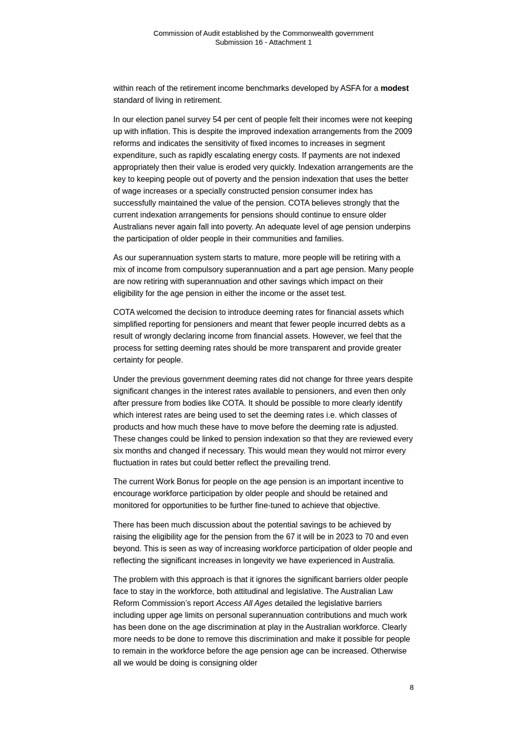Commission of Audit established by the Commonwealth government
Submission 16 - Attachment 1
within reach of the retirement income benchmarks developed by ASFA for a modest standard of living in retirement.
In our election panel survey 54 per cent of people felt their incomes were not keeping up with inflation. This is despite the improved indexation arrangements from the 2009 reforms and indicates the sensitivity of fixed incomes to increases in segment expenditure, such as rapidly escalating energy costs. If payments are not indexed appropriately then their value is eroded very quickly. Indexation arrangements are the key to keeping people out of poverty and the pension indexation that uses the better of wage increases or a specially constructed pension consumer index has successfully maintained the value of the pension. COTA believes strongly that the current indexation arrangements for pensions should continue to ensure older Australians never again fall into poverty. An adequate level of age pension underpins the participation of older people in their communities and families.
As our superannuation system starts to mature, more people will be retiring with a mix of income from compulsory superannuation and a part age pension. Many people are now retiring with superannuation and other savings which impact on their eligibility for the age pension in either the income or the asset test.
COTA welcomed the decision to introduce deeming rates for financial assets which simplified reporting for pensioners and meant that fewer people incurred debts as a result of wrongly declaring income from financial assets. However, we feel that the process for setting deeming rates should be more transparent and provide greater certainty for people.
Under the previous government deeming rates did not change for three years despite significant changes in the interest rates available to pensioners, and even then only after pressure from bodies like COTA. It should be possible to more clearly identify which interest rates are being used to set the deeming rates i.e. which classes of products and how much these have to move before the deeming rate is adjusted. These changes could be linked to pension indexation so that they are reviewed every six months and changed if necessary. This would mean they would not mirror every fluctuation in rates but could better reflect the prevailing trend.
The current Work Bonus for people on the age pension is an important incentive to encourage workforce participation by older people and should be retained and monitored for opportunities to be further fine-tuned to achieve that objective.
There has been much discussion about the potential savings to be achieved by raising the eligibility age for the pension from the 67 it will be in 2023 to 70 and even beyond. This is seen as way of increasing workforce participation of older people and reflecting the significant increases in longevity we have experienced in Australia.
The problem with this approach is that it ignores the significant barriers older people face to stay in the workforce, both attitudinal and legislative. The Australian Law Reform Commission’s report Access All Ages detailed the legislative barriers including upper age limits on personal superannuation contributions and much work has been done on the age discrimination at play in the Australian workforce. Clearly more needs to be done to remove this discrimination and make it possible for people to remain in the workforce before the age pension age can be increased. Otherwise all we would be doing is consigning older
8